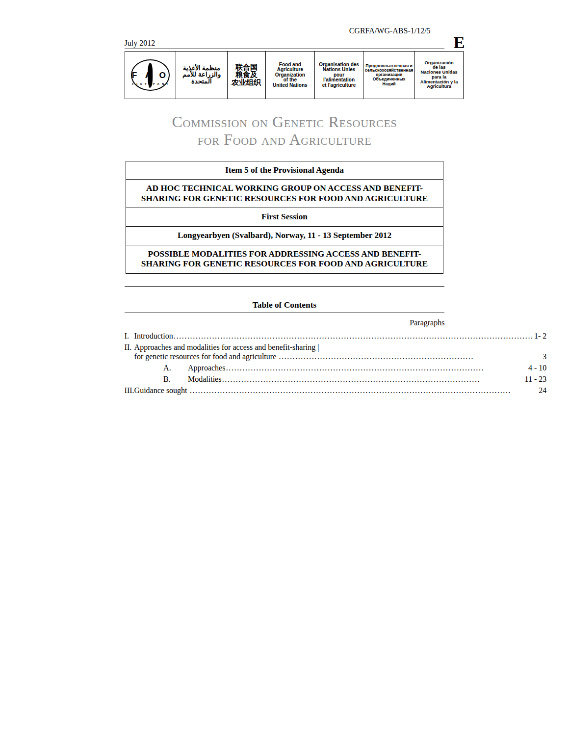CGRFA/WG-ABS-1/12/5
E
July 2012
| F A O F I A T P A N I S | منظمة الأغذية والزراعة للأمم المتحدة | 联合国 粮食及 农业组织 | Food and Agriculture Organization of the United Nations | Organisation des Nations Unies pour l'alimentation et l'agriculture | Продовольственная и сельскохозяйственная организация Объединенных Наций | Organización de las Naciones Unidas para la Alimentación y la Agricultura |
Commission on Genetic Resources
for Food and Agriculture
| Item 5 of the Provisional Agenda |
| AD HOC TECHNICAL WORKING GROUP ON ACCESS AND BENEFIT-SHARING FOR GENETIC RESOURCES FOR FOOD AND AGRICULTURE |
| First Session |
| Longyearbyen (Svalbard), Norway, 11 - 13 September 2012 |
| POSSIBLE MODALITIES FOR ADDRESSING ACCESS AND BENEFIT-SHARING FOR GENETIC RESOURCES FOR FOOD AND AGRICULTURE |
Table of Contents
Paragraphs
| I. | Introduction ................................................................................................................................... 1- 2 |
| II. | Approaches and modalities for access and benefit-sharing / for genetic resources for food and agriculture ....................................................................... 3 |
| | | A. | Approaches .............................................................................................. 4 - 10 |
| | | B. | Modalities .............................................................................................. 11 - 23 |
| III. | Guidance sought ..................................................................................................................... 24 |